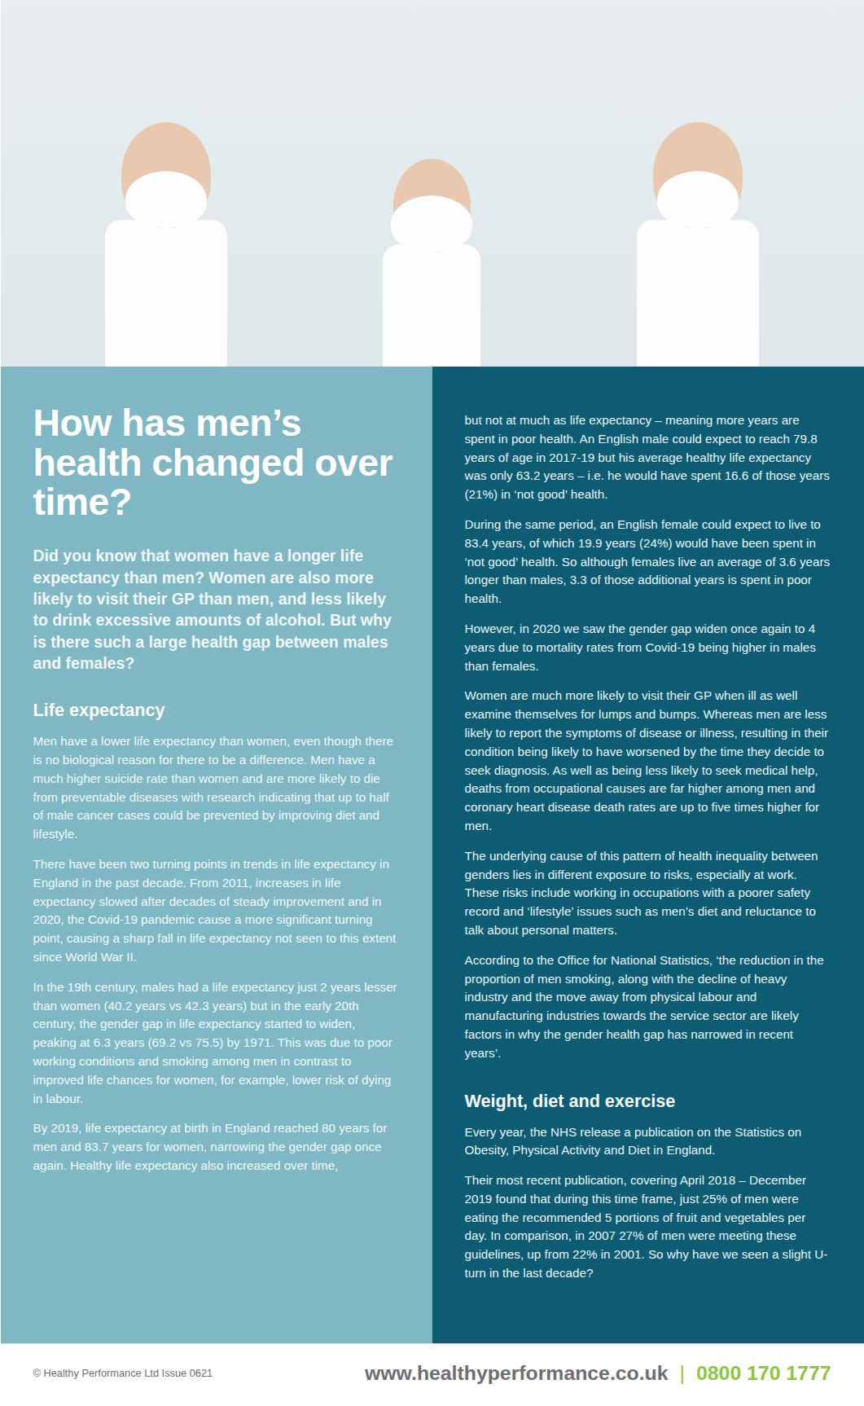How has men’s health changed over time?
Did you know that women have a longer life expectancy than men? Women are also more likely to visit their GP than men, and less likely to drink excessive amounts of alcohol. But why is there such a large health gap between males and females?
Life expectancy
Men have a lower life expectancy than women, even though there is no biological reason for there to be a difference. Men have a much higher suicide rate than women and are more likely to die from preventable diseases with research indicating that up to half of male cancer cases could be prevented by improving diet and lifestyle.
There have been two turning points in trends in life expectancy in England in the past decade. From 2011, increases in life expectancy slowed after decades of steady improvement and in 2020, the Covid-19 pandemic cause a more significant turning point, causing a sharp fall in life expectancy not seen to this extent since World War II.
In the 19th century, males had a life expectancy just 2 years lesser than women (40.2 years vs 42.3 years) but in the early 20th century, the gender gap in life expectancy started to widen, peaking at 6.3 years (69.2 vs 75.5) by 1971. This was due to poor working conditions and smoking among men in contrast to improved life chances for women, for example, lower risk of dying in labour.
By 2019, life expectancy at birth in England reached 80 years for men and 83.7 years for women, narrowing the gender gap once again. Healthy life expectancy also increased over time,
but not at much as life expectancy – meaning more years are spent in poor health. An English male could expect to reach 79.8 years of age in 2017-19 but his average healthy life expectancy was only 63.2 years – i.e. he would have spent 16.6 of those years (21%) in ‘not good’ health.
During the same period, an English female could expect to live to 83.4 years, of which 19.9 years (24%) would have been spent in ‘not good’ health. So although females live an average of 3.6 years longer than males, 3.3 of those additional years is spent in poor health.
However, in 2020 we saw the gender gap widen once again to 4 years due to mortality rates from Covid-19 being higher in males than females.
Women are much more likely to visit their GP when ill as well examine themselves for lumps and bumps. Whereas men are less likely to report the symptoms of disease or illness, resulting in their condition being likely to have worsened by the time they decide to seek diagnosis. As well as being less likely to seek medical help, deaths from occupational causes are far higher among men and coronary heart disease death rates are up to five times higher for men.
The underlying cause of this pattern of health inequality between genders lies in different exposure to risks, especially at work. These risks include working in occupations with a poorer safety record and ‘lifestyle’ issues such as men’s diet and reluctance to talk about personal matters.
According to the Office for National Statistics, ‘the reduction in the proportion of men smoking, along with the decline of heavy industry and the move away from physical labour and manufacturing industries towards the service sector are likely factors in why the gender health gap has narrowed in recent years’.
Weight, diet and exercise
Every year, the NHS release a publication on the Statistics on Obesity, Physical Activity and Diet in England.
Their most recent publication, covering April 2018 – December 2019 found that during this time frame, just 25% of men were eating the recommended 5 portions of fruit and vegetables per day. In comparison, in 2007 27% of men were meeting these guidelines, up from 22% in 2001. So why have we seen a slight U-turn in the last decade?
© Healthy Performance Ltd Issue 0621
www.healthyperformance.co.uk | 0800 170 1777